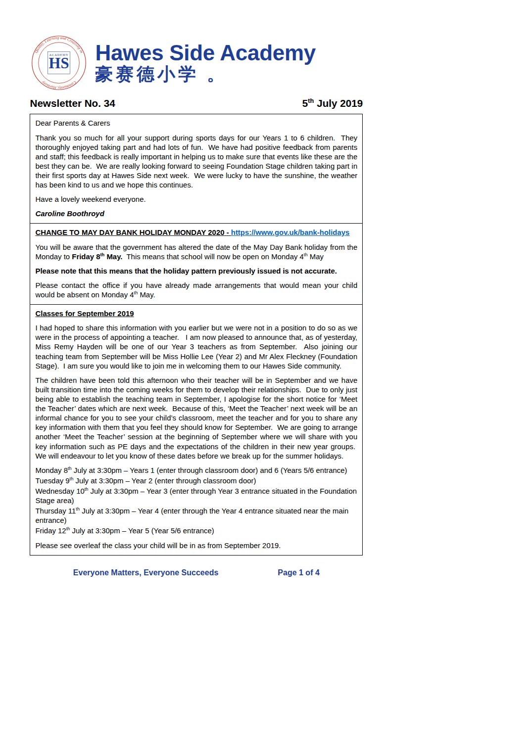Quality, Learning and Creativity in Community, Harmony HS ACADEMY
Hawes Side Academy
豪赛德小学 。
Newsletter No. 34
5th July 2019
Dear Parents & Carers
Thank you so much for all your support during sports days for our Years 1 to 6 children. They thoroughly enjoyed taking part and had lots of fun. We have had positive feedback from parents and staff; this feedback is really important in helping us to make sure that events like these are the best they can be. We are really looking forward to seeing Foundation Stage children taking part in their first sports day at Hawes Side next week. We were lucky to have the sunshine, the weather has been kind to us and we hope this continues.
Have a lovely weekend everyone.
Caroline Boothroyd
CHANGE TO MAY DAY BANK HOLIDAY MONDAY 2020 - https://www.gov.uk/bank-holidays
You will be aware that the government has altered the date of the May Day Bank holiday from the Monday to Friday 8th May. This means that school will now be open on Monday 4th May
Please note that this means that the holiday pattern previously issued is not accurate.
Please contact the office if you have already made arrangements that would mean your child would be absent on Monday 4th May.
Classes for September 2019
I had hoped to share this information with you earlier but we were not in a position to do so as we were in the process of appointing a teacher. I am now pleased to announce that, as of yesterday, Miss Remy Hayden will be one of our Year 3 teachers as from September. Also joining our teaching team from September will be Miss Hollie Lee (Year 2) and Mr Alex Fleckney (Foundation Stage). I am sure you would like to join me in welcoming them to our Hawes Side community.
The children have been told this afternoon who their teacher will be in September and we have built transition time into the coming weeks for them to develop their relationships. Due to only just being able to establish the teaching team in September, I apologise for the short notice for ‘Meet the Teacher’ dates which are next week. Because of this, ‘Meet the Teacher’ next week will be an informal chance for you to see your child’s classroom, meet the teacher and for you to share any key information with them that you feel they should know for September. We are going to arrange another ‘Meet the Teacher’ session at the beginning of September where we will share with you key information such as PE days and the expectations of the children in their new year groups. We will endeavour to let you know of these dates before we break up for the summer holidays.
Monday 8th July at 3:30pm – Years 1 (enter through classroom door) and 6 (Years 5/6 entrance)
Tuesday 9th July at 3:30pm – Year 2 (enter through classroom door)
Wednesday 10th July at 3:30pm – Year 3 (enter through Year 3 entrance situated in the Foundation Stage area)
Thursday 11th July at 3:30pm – Year 4 (enter through the Year 4 entrance situated near the main entrance)
Friday 12th July at 3:30pm – Year 5 (Year 5/6 entrance)
Please see overleaf the class your child will be in as from September 2019.
Everyone Matters, Everyone Succeeds
Page 1 of 4